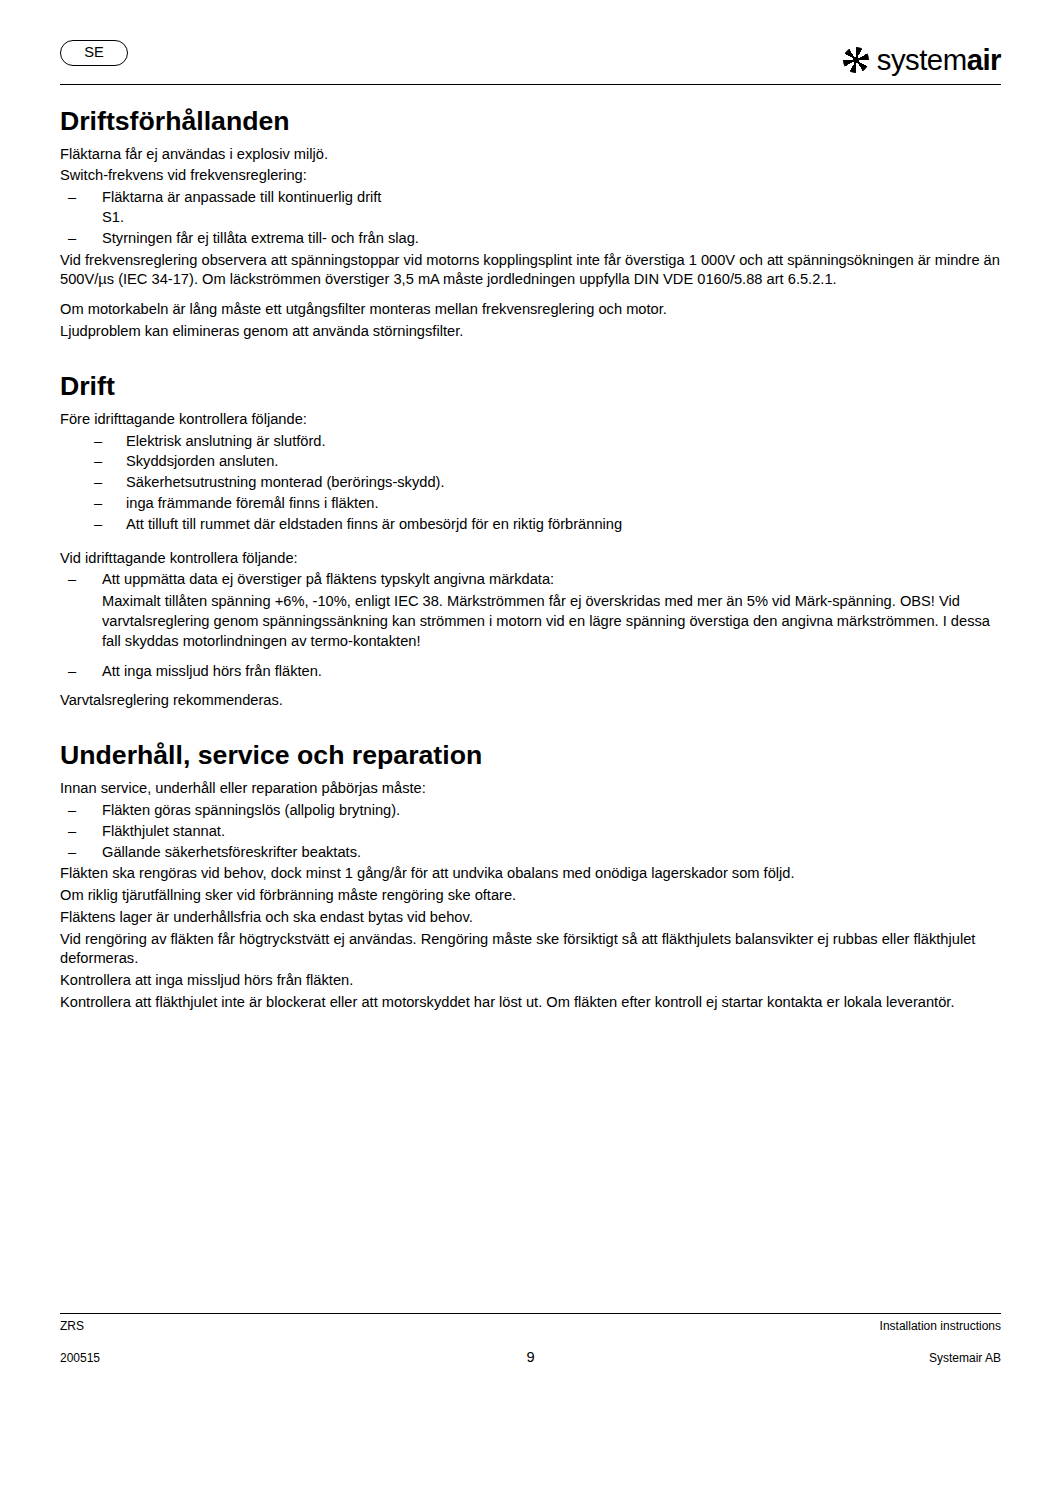SE
systemair
Driftsförhållanden
Fläktarna får ej användas i explosiv miljö.
Switch-frekvens vid frekvensreglering:
Fläktarna är anpassade till kontinuerlig drift
S1.
Styrningen får ej tillåta extrema till- och från slag.
Vid frekvensreglering observera att spänningstoppar vid motorns kopplingsplint inte får överstiga 1 000V och att spänningsökningen är mindre än 500V/µs (IEC 34-17). Om läckströmmen överstiger 3,5 mA måste jordledningen uppfylla DIN VDE 0160/5.88 art 6.5.2.1.
Om motorkabeln är lång måste ett utgångsfilter monteras mellan frekvensreglering och motor.
Ljudproblem kan elimineras genom att använda störningsfilter.
Drift
Före idrifttagande kontrollera följande:
Elektrisk anslutning är slutförd.
Skyddsjorden ansluten.
Säkerhetsutrustning monterad (berörings-skydd).
inga främmande föremål finns i fläkten.
Att tilluft till rummet där eldstaden finns är ombesörjd för en riktig förbränning
Vid idrifttagande kontrollera följande:
Att uppmätta data ej överstiger på fläktens typskylt angivna märkdata:
Maximalt tillåten spänning +6%, -10%, enligt IEC 38. Märkströmmen får ej överskridas med mer än 5% vid Märk-spänning. OBS! Vid varvtalsreglering genom spänningssänkning kan strömmen i motorn vid en lägre spänning överstiga den angivna märkströmmen. I dessa fall skyddas motorlindningen av termo-kontakten!
Att inga missljud hörs från fläkten.
Varvtalsreglering rekommenderas.
Underhåll, service och reparation
Innan service, underhåll eller reparation påbörjas måste:
Fläkten göras spänningslös (allpolig brytning).
Fläkthjulet stannat.
Gällande säkerhetsföreskrifter beaktats.
Fläkten ska rengöras vid behov, dock minst 1 gång/år för att undvika obalans med onödiga lagerskador som följd.
Om riklig tjärutfällning sker vid förbränning måste rengöring ske oftare.
Fläktens lager är underhållsfria och ska endast bytas vid behov.
Vid rengöring av fläkten får högtryckstvätt ej användas. Rengöring måste ske försiktigt så att fläkthjulets balansvikter ej rubbas eller fläkthjulet deformeras.
Kontrollera att inga missljud hörs från fläkten.
Kontrollera att fläkthjulet inte är blockerat eller att motorskyddet har löst ut. Om fläkten efter kontroll ej startar kontakta er lokala leverantör.
ZRS
Installation instructions
200515
9
Systemair AB